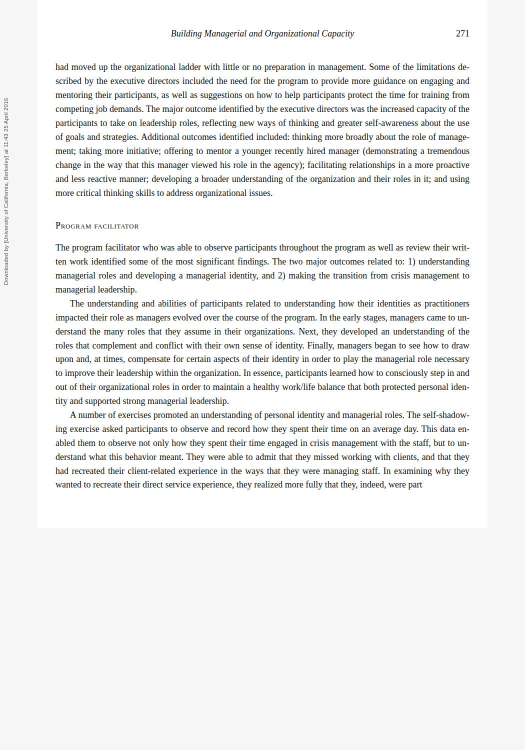Downloaded by [University of California, Berkeley] at 11:43 25 April 2016
Building Managerial and Organizational Capacity 271
had moved up the organizational ladder with little or no preparation in management. Some of the limitations described by the executive directors included the need for the program to provide more guidance on engaging and mentoring their participants, as well as suggestions on how to help participants protect the time for training from competing job demands. The major outcome identified by the executive directors was the increased capacity of the participants to take on leadership roles, reflecting new ways of thinking and greater self-awareness about the use of goals and strategies. Additional outcomes identified included: thinking more broadly about the role of management; taking more initiative; offering to mentor a younger recently hired manager (demonstrating a tremendous change in the way that this manager viewed his role in the agency); facilitating relationships in a more proactive and less reactive manner; developing a broader understanding of the organization and their roles in it; and using more critical thinking skills to address organizational issues.
Program facilitator
The program facilitator who was able to observe participants throughout the program as well as review their written work identified some of the most significant findings. The two major outcomes related to: 1) understanding managerial roles and developing a managerial identity, and 2) making the transition from crisis management to managerial leadership.
The understanding and abilities of participants related to understanding how their identities as practitioners impacted their role as managers evolved over the course of the program. In the early stages, managers came to understand the many roles that they assume in their organizations. Next, they developed an understanding of the roles that complement and conflict with their own sense of identity. Finally, managers began to see how to draw upon and, at times, compensate for certain aspects of their identity in order to play the managerial role necessary to improve their leadership within the organization. In essence, participants learned how to consciously step in and out of their organizational roles in order to maintain a healthy work/life balance that both protected personal identity and supported strong managerial leadership.
A number of exercises promoted an understanding of personal identity and managerial roles. The self-shadowing exercise asked participants to observe and record how they spent their time on an average day. This data enabled them to observe not only how they spent their time engaged in crisis management with the staff, but to understand what this behavior meant. They were able to admit that they missed working with clients, and that they had recreated their client-related experience in the ways that they were managing staff. In examining why they wanted to recreate their direct service experience, they realized more fully that they, indeed, were part